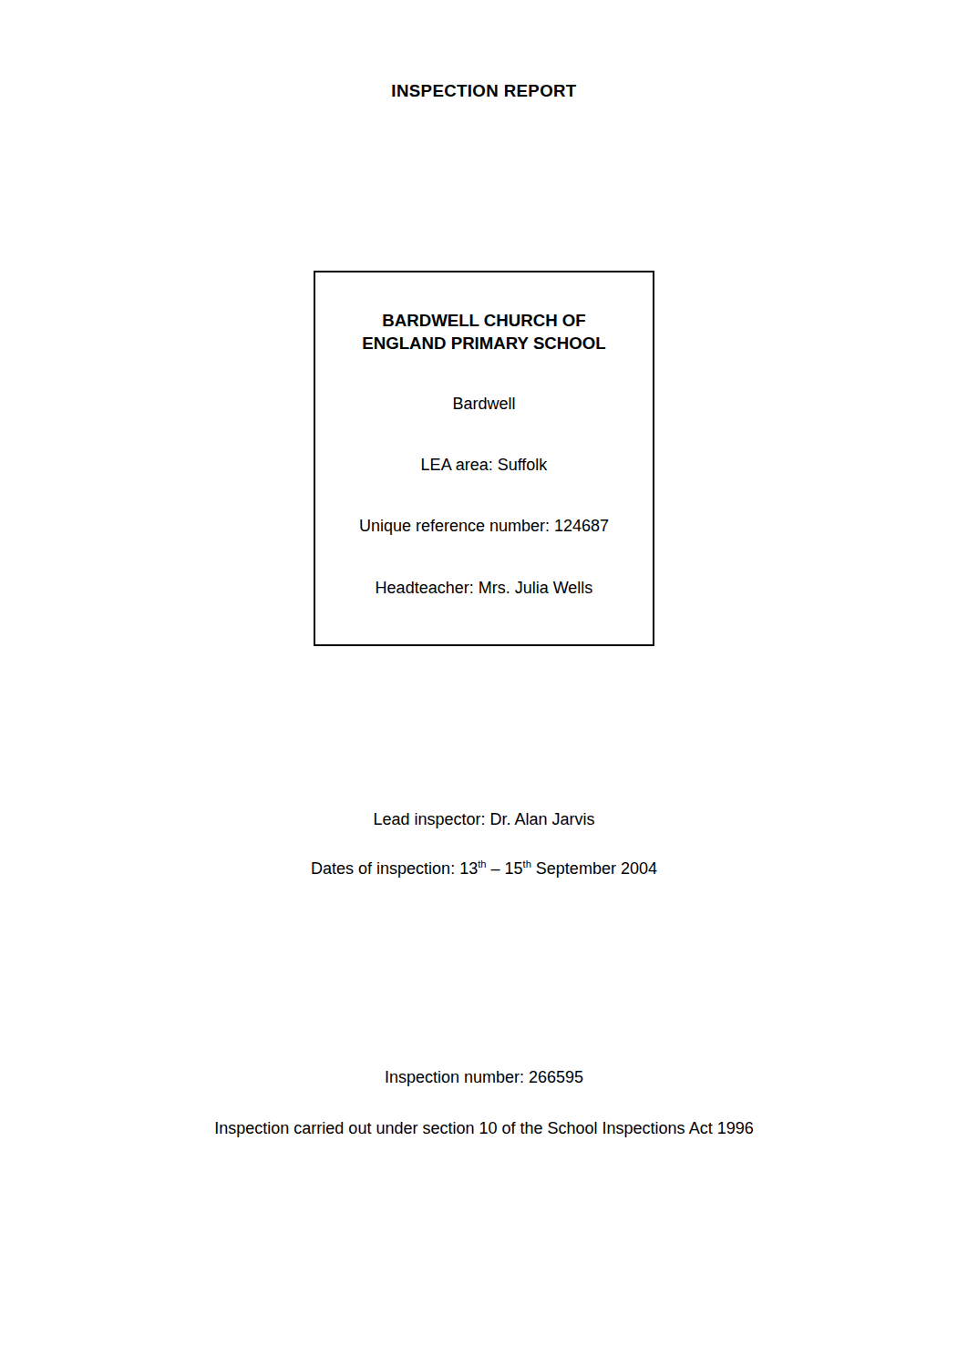INSPECTION REPORT
BARDWELL CHURCH OF ENGLAND PRIMARY SCHOOL
Bardwell
LEA area: Suffolk
Unique reference number: 124687
Headteacher: Mrs. Julia Wells
Lead inspector: Dr. Alan Jarvis
Dates of inspection: 13th – 15th September 2004
Inspection number: 266595
Inspection carried out under section 10 of the School Inspections Act 1996